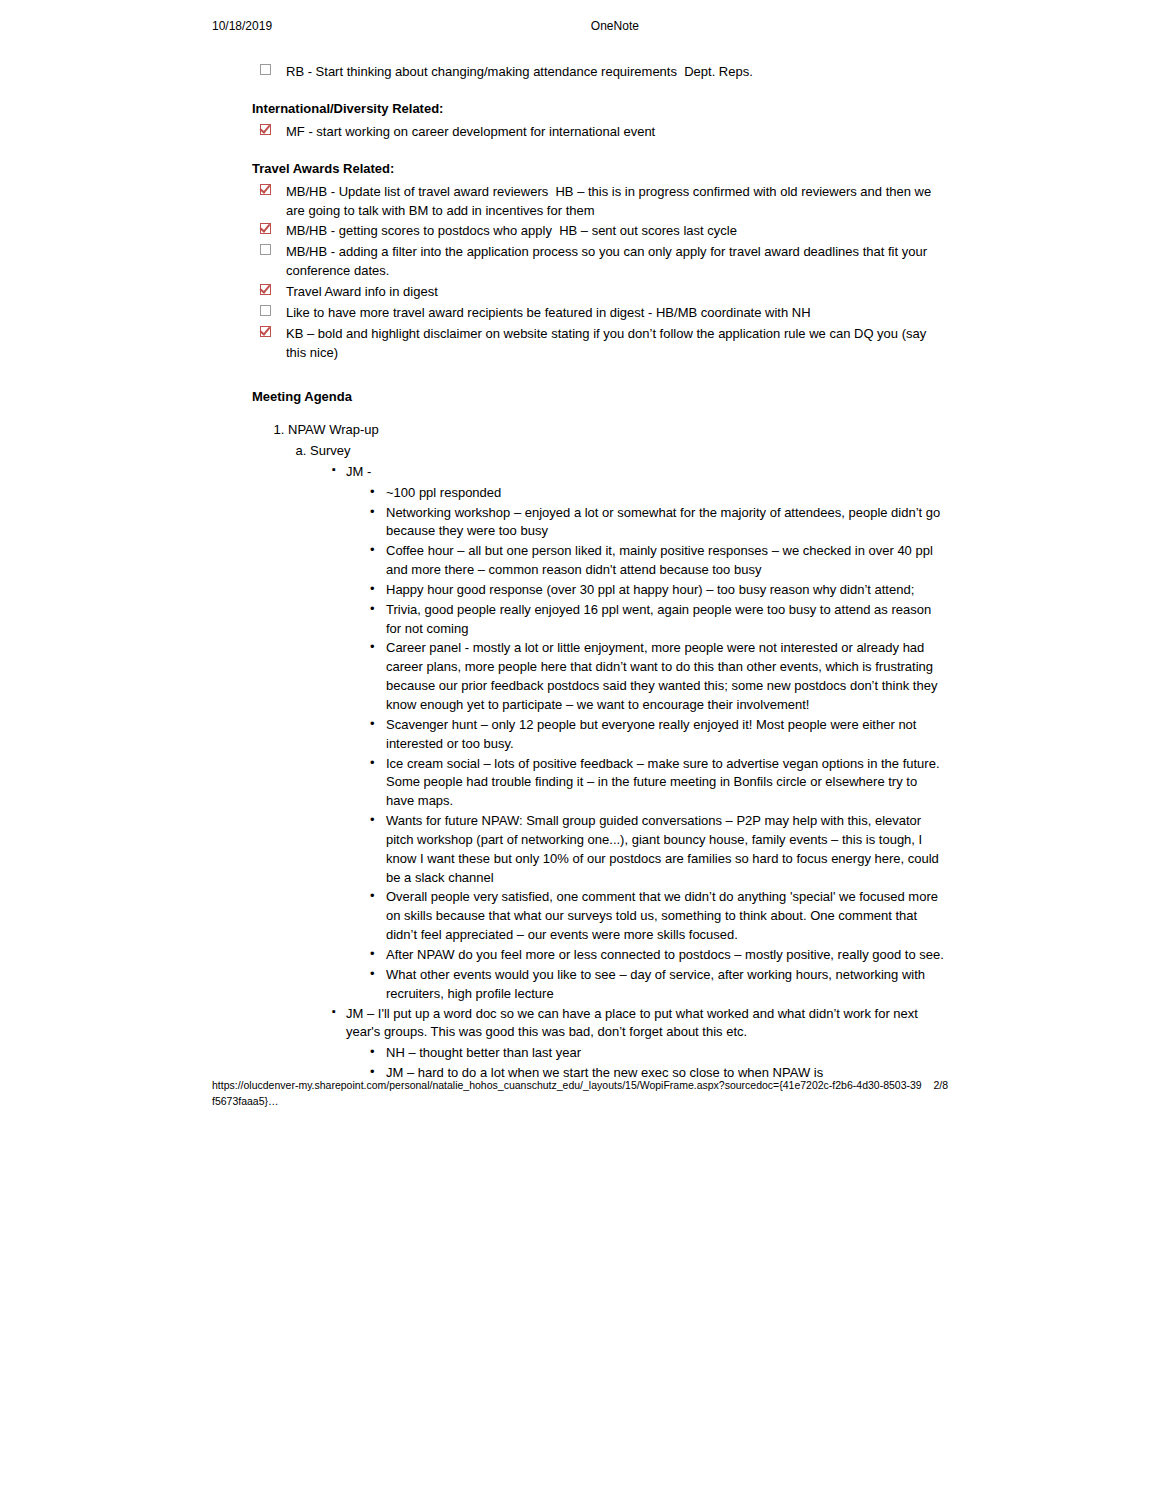10/18/2019
OneNote
RB - Start thinking about changing/making attendance requirements Dept. Reps.
International/Diversity Related:
MF - start working on career development for international event
Travel Awards Related:
MB/HB - Update list of travel award reviewers HB – this is in progress confirmed with old reviewers and then we are going to talk with BM to add in incentives for them
MB/HB - getting scores to postdocs who apply HB – sent out scores last cycle
MB/HB - adding a filter into the application process so you can only apply for travel award deadlines that fit your conference dates.
Travel Award info in digest
Like to have more travel award recipients be featured in digest - HB/MB coordinate with NH
KB – bold and highlight disclaimer on website stating if you don’t follow the application rule we can DQ you (say this nice)
Meeting Agenda
NPAW Wrap-up
Survey
JM -
~100 ppl responded
Networking workshop – enjoyed a lot or somewhat for the majority of attendees, people didn’t go because they were too busy
Coffee hour – all but one person liked it, mainly positive responses – we checked in over 40 ppl and more there – common reason didn't attend because too busy
Happy hour good response (over 30 ppl at happy hour) – too busy reason why didn’t attend;
Trivia, good people really enjoyed 16 ppl went, again people were too busy to attend as reason for not coming
Career panel - mostly a lot or little enjoyment, more people were not interested or already had career plans, more people here that didn’t want to do this than other events, which is frustrating because our prior feedback postdocs said they wanted this; some new postdocs don’t think they know enough yet to participate – we want to encourage their involvement!
Scavenger hunt – only 12 people but everyone really enjoyed it! Most people were either not interested or too busy.
Ice cream social – lots of positive feedback – make sure to advertise vegan options in the future. Some people had trouble finding it – in the future meeting in Bonfils circle or elsewhere try to have maps.
Wants for future NPAW: Small group guided conversations – P2P may help with this, elevator pitch workshop (part of networking one...), giant bouncy house, family events – this is tough, I know I want these but only 10% of our postdocs are families so hard to focus energy here, could be a slack channel
Overall people very satisfied, one comment that we didn’t do anything 'special' we focused more on skills because that what our surveys told us, something to think about. One comment that didn’t feel appreciated – our events were more skills focused.
After NPAW do you feel more or less connected to postdocs – mostly positive, really good to see.
What other events would you like to see – day of service, after working hours, networking with recruiters, high profile lecture
JM – I'll put up a word doc so we can have a place to put what worked and what didn’t work for next year's groups. This was good this was bad, don’t forget about this etc.
NH – thought better than last year
JM – hard to do a lot when we start the new exec so close to when NPAW is
https://olucdenver-my.sharepoint.com/personal/natalie_hohos_cuanschutz_edu/_layouts/15/WopiFrame.aspx?sourcedoc={41e7202c-f2b6-4d30-8503-39f5673faaa5}…
2/8